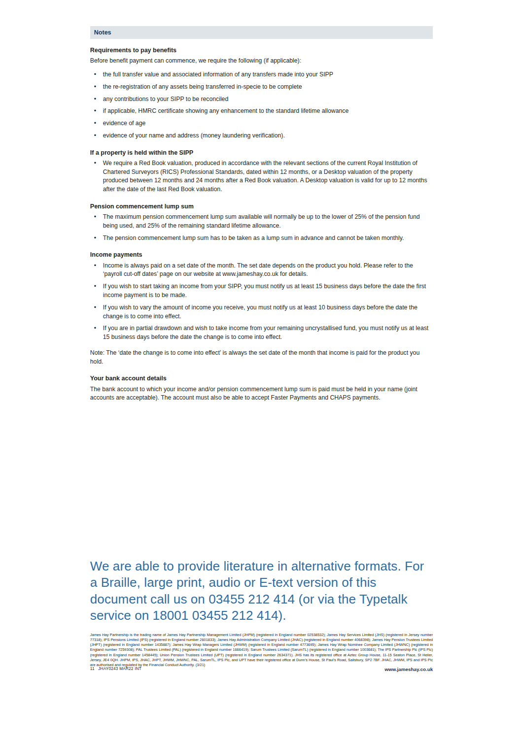Notes
Requirements to pay benefits
Before benefit payment can commence, we require the following (if applicable):
the full transfer value and associated information of any transfers made into your SIPP
the re-registration of any assets being transferred in-specie to be complete
any contributions to your SIPP to be reconciled
if applicable, HMRC certificate showing any enhancement to the standard lifetime allowance
evidence of age
evidence of your name and address (money laundering verification).
If a property is held within the SIPP
We require a Red Book valuation, produced in accordance with the relevant sections of the current Royal Institution of Chartered Surveyors (RICS) Professional Standards, dated within 12 months, or a Desktop valuation of the property produced between 12 months and 24 months after a Red Book valuation. A Desktop valuation is valid for up to 12 months after the date of the last Red Book valuation.
Pension commencement lump sum
The maximum pension commencement lump sum available will normally be up to the lower of 25% of the pension fund being used, and 25% of the remaining standard lifetime allowance.
The pension commencement lump sum has to be taken as a lump sum in advance and cannot be taken monthly.
Income payments
Income is always paid on a set date of the month. The set date depends on the product you hold. Please refer to the ‘payroll cut-off dates’ page on our website at www.jameshay.co.uk for details.
If you wish to start taking an income from your SIPP, you must notify us at least 15 business days before the date the first income payment is to be made.
If you wish to vary the amount of income you receive, you must notify us at least 10 business days before the date the change is to come into effect.
If you are in partial drawdown and wish to take income from your remaining uncrystallised fund, you must notify us at least 15 business days before the date the change is to come into effect.
Note: The ‘date the change is to come into effect’ is always the set date of the month that income is paid for the product you hold.
Your bank account details
The bank account to which your income and/or pension commencement lump sum is paid must be held in your name (joint accounts are acceptable). The account must also be able to accept Faster Payments and CHAPS payments.
We are able to provide literature in alternative formats. For a Braille, large print, audio or E-text version of this document call us on 03455 212 414 (or via the Typetalk service on 18001 03455 212 414).
James Hay Partnership is the trading name of James Hay Partnership Management Limited (JHPM) (registered in England number 02538532); James Hay Services Limited (JHS) (registered in Jersey number 77318); IPS Pensions Limited (IPS) (registered in England number 2601833); James Hay Administration Company Limited (JHAC) (registered in England number 4068398); James Hay Pension Trustees Limited (JHPT) (registered in England number 1435887); James Hay Wrap Managers Limited (JHWM) (registered in England number 4773695); James Hay Wrap Nominee Company Limited (JHWNC) (registered in England number 7259308); PAL Trustees Limited (PAL) (registered in England number 1666419); Sarum Trustees Limited (SarumTL) (registered in England number 1003681); The IPS Partnership Plc (IPS Plc) (registered in England number 1458445); Union Pension Trustees Limited (UPT) (registered in England number 2634371). JHS has its registered office at Aztec Group House, 11-15 Seaton Place, St Helier, Jersey, JE4 0QH. JHPM, IPS, JHAC, JHPT, JHWM, JHWNC, PAL, SarumTL, IPS Plc, and UPT have their registered office at Dunn’s House, St Paul’s Road, Salisbury, SP2 7BF. JHAC, JHWM, IPS and IPS Plc are authorised and regulated by the Financial Conduct Authority. (3/21)
11 JHAY0243 MAR22 INT www.jameshay.co.uk